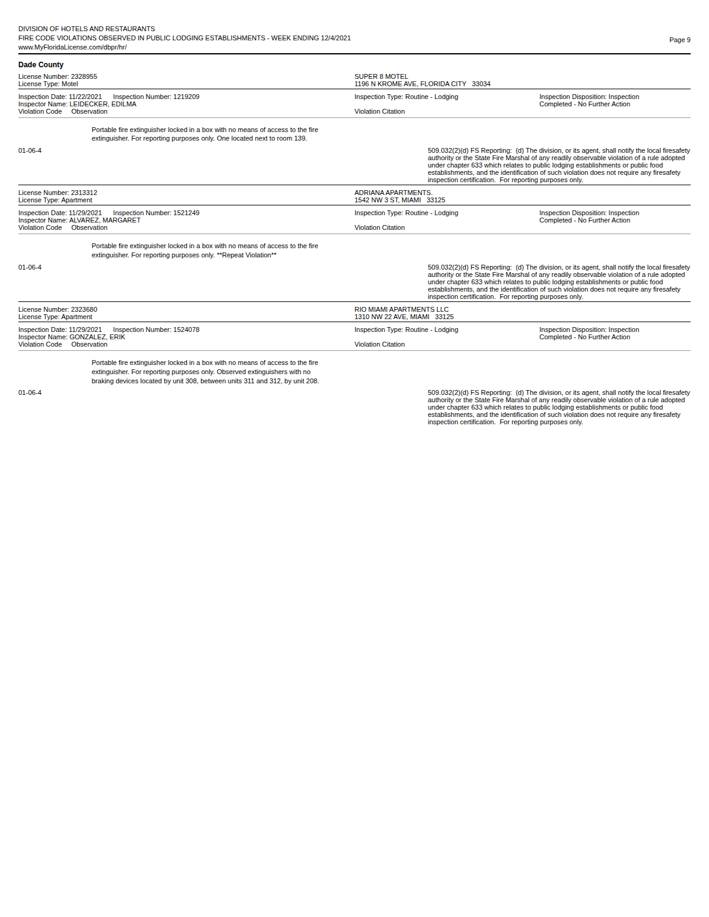DIVISION OF HOTELS AND RESTAURANTS
FIRE CODE VIOLATIONS OBSERVED IN PUBLIC LODGING ESTABLISHMENTS - WEEK ENDING 12/4/2021
www.MyFloridaLicense.com/dbpr/hr/
Page 9
Dade County
License Number: 2328955
SUPER 8 MOTEL
License Type: Motel
1196 N KROME AVE, FLORIDA CITY 33034
Inspection Date: 11/22/2021 Inspection Number: 1219209
Inspector Name: LEIDECKER, EDILMA
Inspection Type: Routine - Lodging
Inspection Disposition: Inspection
Completed - No Further Action
Violation Code Observation
Violation Citation
Portable fire extinguisher locked in a box with no means of access to the fire
extinguisher. For reporting purposes only. One located next to room 139.
01-06-4
509.032(2)(d) FS Reporting: (d) The division, or its agent, shall notify the local firesafety authority or the State Fire Marshal of any readily observable violation of a rule adopted under chapter 633 which relates to public lodging establishments or public food establishments, and the identification of such violation does not require any firesafety inspection certification. For reporting purposes only.
License Number: 2313312
ADRIANA APARTMENTS.
License Type: Apartment
1542 NW 3 ST, MIAMI 33125
Inspection Date: 11/29/2021 Inspection Number: 1521249
Inspector Name: ALVAREZ, MARGARET
Inspection Type: Routine - Lodging
Inspection Disposition: Inspection
Completed - No Further Action
Violation Code Observation
Violation Citation
Portable fire extinguisher locked in a box with no means of access to the fire
extinguisher. For reporting purposes only. **Repeat Violation**
01-06-4
509.032(2)(d) FS Reporting: (d) The division, or its agent, shall notify the local firesafety authority or the State Fire Marshal of any readily observable violation of a rule adopted under chapter 633 which relates to public lodging establishments or public food establishments, and the identification of such violation does not require any firesafety inspection certification. For reporting purposes only.
License Number: 2323680
RIO MIAMI APARTMENTS LLC
License Type: Apartment
1310 NW 22 AVE, MIAMI 33125
Inspection Date: 11/29/2021 Inspection Number: 1524078
Inspector Name: GONZALEZ, ERIK
Inspection Type: Routine - Lodging
Inspection Disposition: Inspection
Completed - No Further Action
Violation Code Observation
Violation Citation
Portable fire extinguisher locked in a box with no means of access to the fire
extinguisher. For reporting purposes only. Observed extinguishers with no
braking devices located by unit 308, between units 311 and 312, by unit 208.
01-06-4
509.032(2)(d) FS Reporting: (d) The division, or its agent, shall notify the local firesafety authority or the State Fire Marshal of any readily observable violation of a rule adopted under chapter 633 which relates to public lodging establishments or public food establishments, and the identification of such violation does not require any firesafety inspection certification. For reporting purposes only.